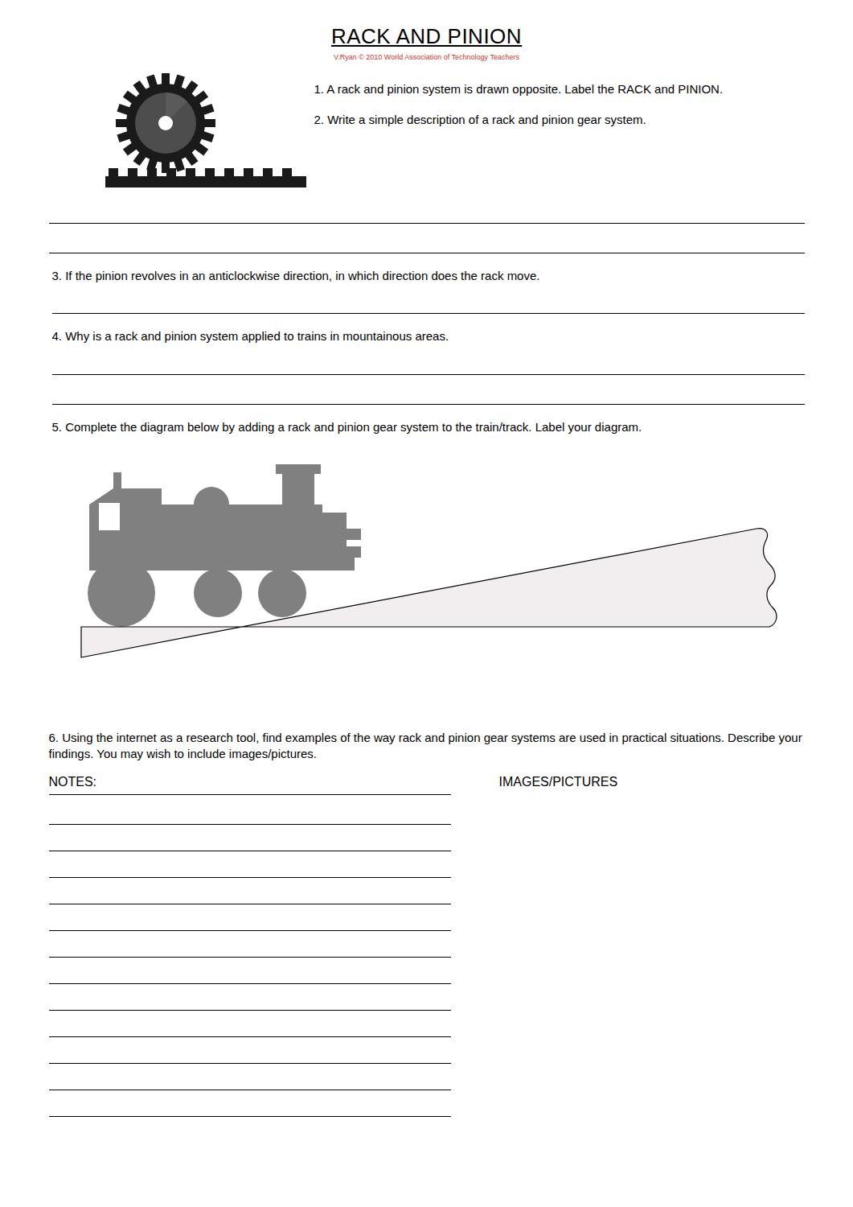RACK AND PINION
V.Ryan © 2010 World Association of Technology Teachers
1. A rack and pinion system is drawn opposite. Label the RACK and PINION.
2. Write a simple description of a rack and pinion gear system.
3. If the pinion revolves in an anticlockwise direction, in which direction does the rack move.
4. Why is a rack and pinion system applied to trains in mountainous areas.
5. Complete the diagram below by adding a rack and pinion gear system to the train/track. Label your diagram.
6. Using the internet as a research tool, find examples of the way rack and pinion gear systems are used in practical situations. Describe your findings. You may wish to include images/pictures.
NOTES:
IMAGES/PICTURES